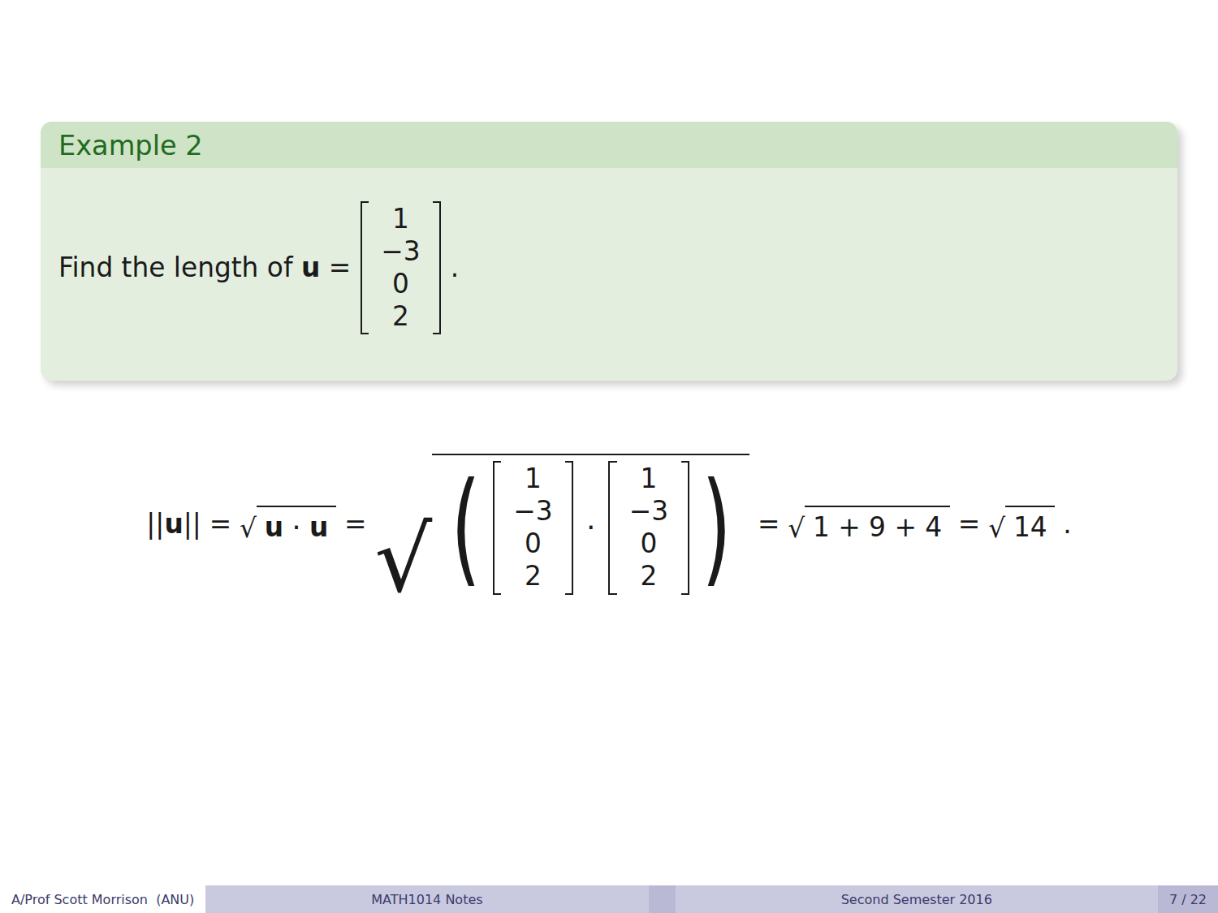Example 2
Find the length of u = 1 −3 0 2 .
||u|| = √u·u = √ ( 1 −3 0 2 · 1 −3 0 2 ) = √1 + 9 + 4 = √14 .
A/Prof Scott Morrison (ANU)
MATH1014 Notes
Second Semester 2016
7 / 22